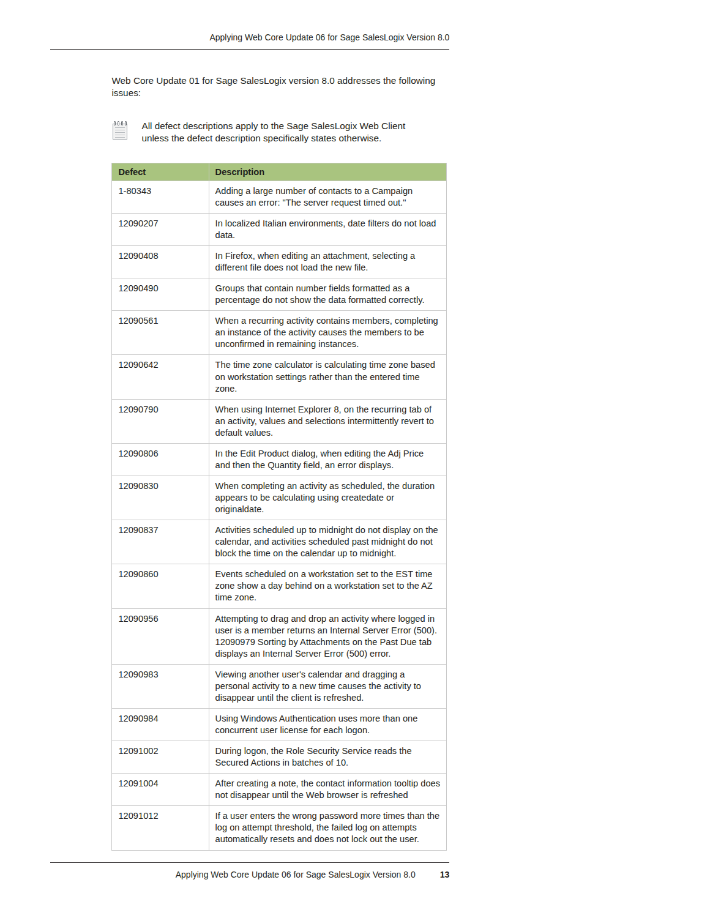Applying Web Core Update 06 for Sage SalesLogix Version 8.0
Web Core Update 01 for Sage SalesLogix version 8.0 addresses the following issues:
All defect descriptions apply to the Sage SalesLogix Web Client
unless the defect description specifically states otherwise.
| Defect | Description |
| --- | --- |
| 1-80343 | Adding a large number of contacts to a Campaign causes an error: "The server request timed out." |
| 12090207 | In localized Italian environments, date filters do not load data. |
| 12090408 | In Firefox, when editing an attachment, selecting a different file does not load the new file. |
| 12090490 | Groups that contain number fields formatted as a percentage do not show the data formatted correctly. |
| 12090561 | When a recurring activity contains members, completing an instance of the activity causes the members to be unconfirmed in remaining instances. |
| 12090642 | The time zone calculator is calculating time zone based on workstation settings rather than the entered time zone. |
| 12090790 | When using Internet Explorer 8, on the recurring tab of an activity, values and selections intermittently revert to default values. |
| 12090806 | In the Edit Product dialog, when editing the Adj Price and then the Quantity field, an error displays. |
| 12090830 | When completing an activity as scheduled, the duration appears to be calculating using createdate or originaldate. |
| 12090837 | Activities scheduled up to midnight do not display on the calendar, and activities scheduled past midnight do not block the time on the calendar up to midnight. |
| 12090860 | Events scheduled on a workstation set to the EST time zone show a day behind on a workstation set to the AZ time zone. |
| 12090956 | Attempting to drag and drop an activity where logged in user is a member returns an Internal Server Error (500). 12090979 Sorting by Attachments on the Past Due tab displays an Internal Server Error (500) error. |
| 12090983 | Viewing another user's calendar and dragging a personal activity to a new time causes the activity to disappear until the client is refreshed. |
| 12090984 | Using Windows Authentication uses more than one concurrent user license for each logon. |
| 12091002 | During logon, the Role Security Service reads the Secured Actions in batches of 10. |
| 12091004 | After creating a note, the contact information tooltip does not disappear until the Web browser is refreshed |
| 12091012 | If a user enters the wrong password more times than the log on attempt threshold, the failed log on attempts automatically resets and does not lock out the user. |
Applying Web Core Update 06 for Sage SalesLogix Version 8.0 13